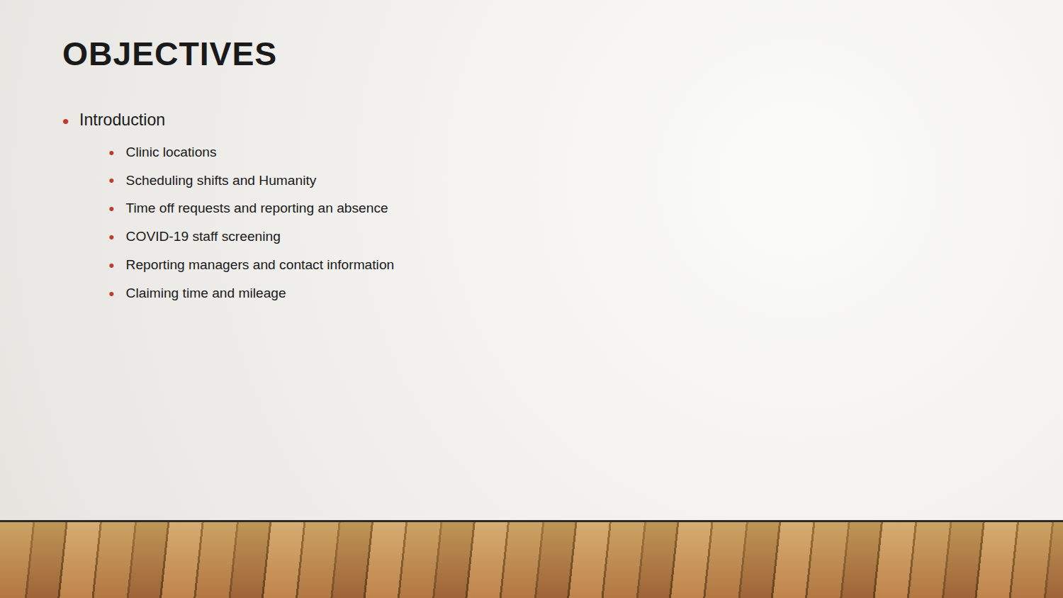Objectives
Introduction
Clinic locations
Scheduling shifts and Humanity
Time off requests and reporting an absence
COVID-19 staff screening
Reporting managers and contact information
Claiming time and mileage